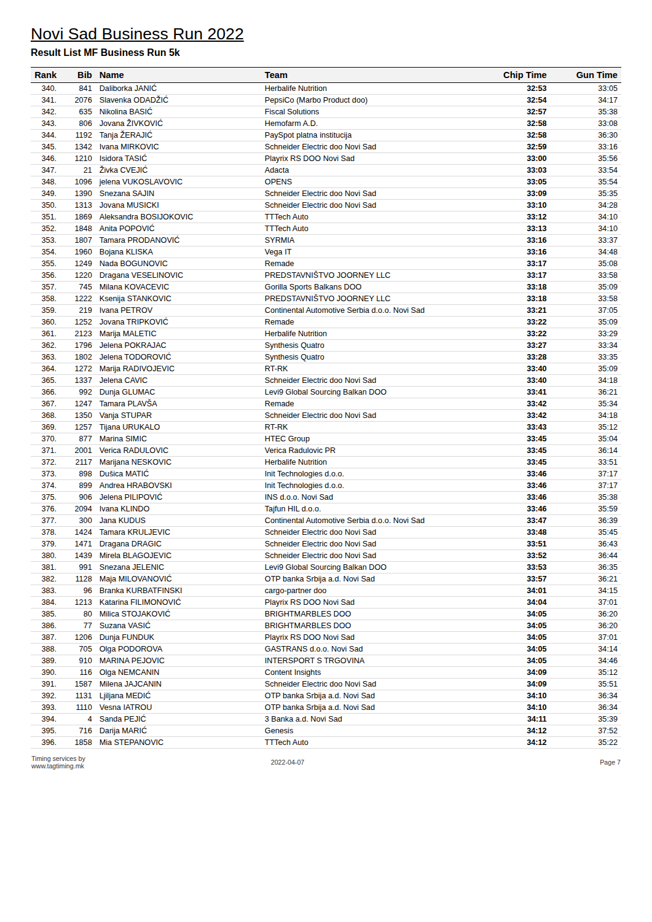Novi Sad Business Run 2022
Result List MF Business Run 5k
| Rank | Bib | Name | Team | Chip Time | Gun Time |
| --- | --- | --- | --- | --- | --- |
| 340. | 841 | Daliborka JANIĆ | Herbalife Nutrition | 32:53 | 33:05 |
| 341. | 2076 | Slavenka ODADŽIĆ | PepsiCo (Marbo Product doo) | 32:54 | 34:17 |
| 342. | 635 | Nikolina BASIĆ | Fiscal Solutions | 32:57 | 35:38 |
| 343. | 806 | Jovana ŽIVKOVIĆ | Hemofarm A.D. | 32:58 | 33:08 |
| 344. | 1192 | Tanja ŽERAJIĆ | PaySpot platna institucija | 32:58 | 36:30 |
| 345. | 1342 | Ivana MIRKOVIC | Schneider Electric doo Novi Sad | 32:59 | 33:16 |
| 346. | 1210 | Isidora TASIĆ | Playrix RS DOO Novi Sad | 33:00 | 35:56 |
| 347. | 21 | Živka CVEJIĆ | Adacta | 33:03 | 33:54 |
| 348. | 1096 | jelena VUKOSLAVOVIC | OPENS | 33:05 | 35:54 |
| 349. | 1390 | Snezana SAJIN | Schneider Electric doo Novi Sad | 33:09 | 35:35 |
| 350. | 1313 | Jovana MUSICKI | Schneider Electric doo Novi Sad | 33:10 | 34:28 |
| 351. | 1869 | Aleksandra BOSIJOKOVIC | TTTech Auto | 33:12 | 34:10 |
| 352. | 1848 | Anita POPOVIĆ | TTTech Auto | 33:13 | 34:10 |
| 353. | 1807 | Tamara PRODANOVIĆ | SYRMIA | 33:16 | 33:37 |
| 354. | 1960 | Bojana KLISKA | Vega IT | 33:16 | 34:48 |
| 355. | 1249 | Nada BOGUNOVIC | Remade | 33:17 | 35:08 |
| 356. | 1220 | Dragana VESELINOVIC | PREDSTAVNIŠTVO JOORNEY LLC | 33:17 | 33:58 |
| 357. | 745 | Milana KOVACEVIC | Gorilla Sports Balkans DOO | 33:18 | 35:09 |
| 358. | 1222 | Ksenija STANKOVIC | PREDSTAVNIŠTVO JOORNEY LLC | 33:18 | 33:58 |
| 359. | 219 | Ivana PETROV | Continental Automotive Serbia d.o.o. Novi Sad | 33:21 | 37:05 |
| 360. | 1252 | Jovana TRIPKOVIĆ | Remade | 33:22 | 35:09 |
| 361. | 2123 | Marija MALETIC | Herbalife Nutrition | 33:22 | 33:29 |
| 362. | 1796 | Jelena POKRAJAC | Synthesis Quatro | 33:27 | 33:34 |
| 363. | 1802 | Jelena TODOROVIĆ | Synthesis Quatro | 33:28 | 33:35 |
| 364. | 1272 | Marija RADIVOJEVIC | RT-RK | 33:40 | 35:09 |
| 365. | 1337 | Jelena CAVIC | Schneider Electric doo Novi Sad | 33:40 | 34:18 |
| 366. | 992 | Dunja GLUMAC | Levi9 Global Sourcing Balkan DOO | 33:41 | 36:21 |
| 367. | 1247 | Tamara PLAVŠA | Remade | 33:42 | 35:34 |
| 368. | 1350 | Vanja STUPAR | Schneider Electric doo Novi Sad | 33:42 | 34:18 |
| 369. | 1257 | Tijana URUKALO | RT-RK | 33:43 | 35:12 |
| 370. | 877 | Marina SIMIC | HTEC Group | 33:45 | 35:04 |
| 371. | 2001 | Verica RADULOVIC | Verica Radulovic PR | 33:45 | 36:14 |
| 372. | 2117 | Marijana NESKOVIC | Herbalife Nutrition | 33:45 | 33:51 |
| 373. | 898 | Dušica MATIĆ | Init Technologies d.o.o. | 33:46 | 37:17 |
| 374. | 899 | Andrea HRABOVSKI | Init Technologies d.o.o. | 33:46 | 37:17 |
| 375. | 906 | Jelena PILIPOVIĆ | INS d.o.o. Novi Sad | 33:46 | 35:38 |
| 376. | 2094 | Ivana KLINDO | Tajfun HIL d.o.o. | 33:46 | 35:59 |
| 377. | 300 | Jana KUDUS | Continental Automotive Serbia d.o.o. Novi Sad | 33:47 | 36:39 |
| 378. | 1424 | Tamara KRULJEVIC | Schneider Electric doo Novi Sad | 33:48 | 35:45 |
| 379. | 1471 | Dragana DRAGIC | Schneider Electric doo Novi Sad | 33:51 | 36:43 |
| 380. | 1439 | Mirela BLAGOJEVIC | Schneider Electric doo Novi Sad | 33:52 | 36:44 |
| 381. | 991 | Snezana JELENIC | Levi9 Global Sourcing Balkan DOO | 33:53 | 36:35 |
| 382. | 1128 | Maja MILOVANOVIĆ | OTP banka Srbija a.d. Novi Sad | 33:57 | 36:21 |
| 383. | 96 | Branka KURBATFINSKI | cargo-partner doo | 34:01 | 34:15 |
| 384. | 1213 | Katarina FILIMONOVIĆ | Playrix RS DOO Novi Sad | 34:04 | 37:01 |
| 385. | 80 | Milica STOJAKOVIĆ | BRIGHTMARBLES DOO | 34:05 | 36:20 |
| 386. | 77 | Suzana VASIĆ | BRIGHTMARBLES DOO | 34:05 | 36:20 |
| 387. | 1206 | Dunja FUNDUK | Playrix RS DOO Novi Sad | 34:05 | 37:01 |
| 388. | 705 | Olga PODOROVA | GASTRANS d.o.o. Novi Sad | 34:05 | 34:14 |
| 389. | 910 | MARINA PEJOVIC | INTERSPORT S TRGOVINA | 34:05 | 34:46 |
| 390. | 116 | Olga NEMCANIN | Content Insights | 34:09 | 35:12 |
| 391. | 1587 | Milena JAJCANIN | Schneider Electric doo Novi Sad | 34:09 | 35:51 |
| 392. | 1131 | Ljiljana MEDIĆ | OTP banka Srbija a.d. Novi Sad | 34:10 | 36:34 |
| 393. | 1110 | Vesna IATROU | OTP banka Srbija a.d. Novi Sad | 34:10 | 36:34 |
| 394. | 4 | Sanda PEJIĆ | 3 Banka a.d. Novi Sad | 34:11 | 35:39 |
| 395. | 716 | Darija MARIĆ | Genesis | 34:12 | 37:52 |
| 396. | 1858 | Mia STEPANOVIC | TTTech Auto | 34:12 | 35:22 |
| Timing services by www.tagtiming.mk | 2022-04-07 | Page 7 |